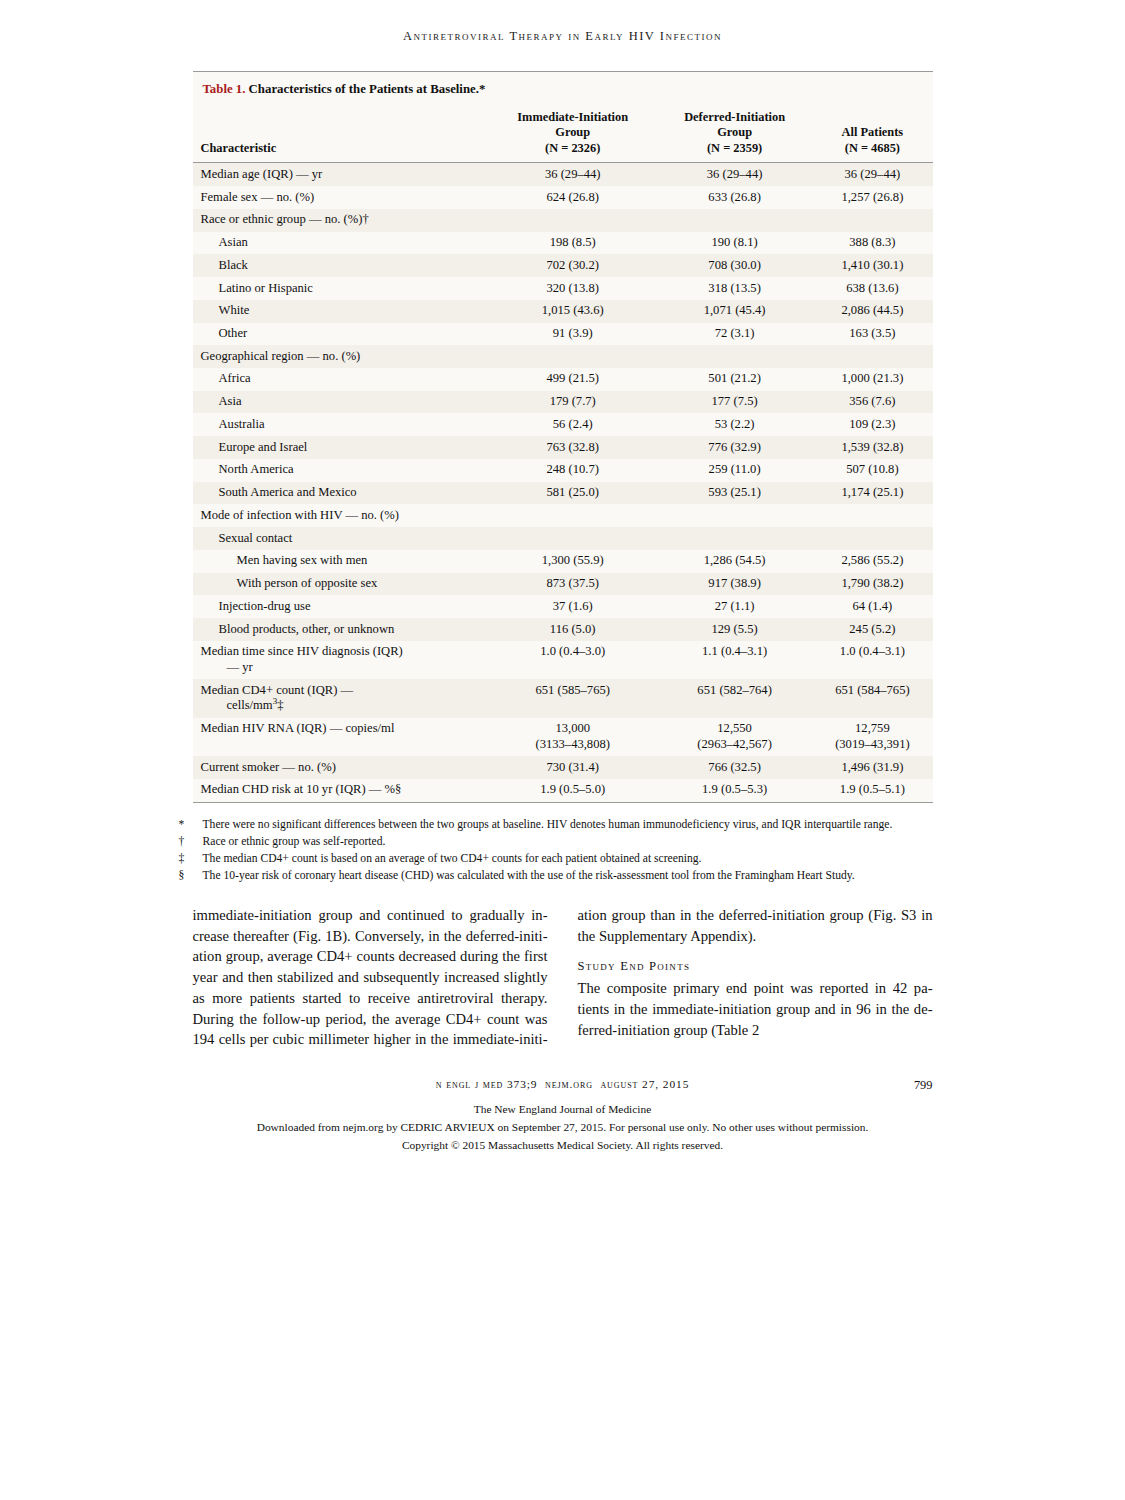Antiretroviral Therapy in Early HIV Infection
Table 1. Characteristics of the Patients at Baseline.*
| Characteristic | Immediate-Initiation Group (N = 2326) | Deferred-Initiation Group (N = 2359) | All Patients (N = 4685) |
| --- | --- | --- | --- |
| Median age (IQR) — yr | 36 (29–44) | 36 (29–44) | 36 (29–44) |
| Female sex — no. (%) | 624 (26.8) | 633 (26.8) | 1,257 (26.8) |
| Race or ethnic group — no. (%)† | | | |
| Asian | 198 (8.5) | 190 (8.1) | 388 (8.3) |
| Black | 702 (30.2) | 708 (30.0) | 1,410 (30.1) |
| Latino or Hispanic | 320 (13.8) | 318 (13.5) | 638 (13.6) |
| White | 1,015 (43.6) | 1,071 (45.4) | 2,086 (44.5) |
| Other | 91 (3.9) | 72 (3.1) | 163 (3.5) |
| Geographical region — no. (%) | | | |
| Africa | 499 (21.5) | 501 (21.2) | 1,000 (21.3) |
| Asia | 179 (7.7) | 177 (7.5) | 356 (7.6) |
| Australia | 56 (2.4) | 53 (2.2) | 109 (2.3) |
| Europe and Israel | 763 (32.8) | 776 (32.9) | 1,539 (32.8) |
| North America | 248 (10.7) | 259 (11.0) | 507 (10.8) |
| South America and Mexico | 581 (25.0) | 593 (25.1) | 1,174 (25.1) |
| Mode of infection with HIV — no. (%) | | | |
| Sexual contact | | | |
| Men having sex with men | 1,300 (55.9) | 1,286 (54.5) | 2,586 (55.2) |
| With person of opposite sex | 873 (37.5) | 917 (38.9) | 1,790 (38.2) |
| Injection-drug use | 37 (1.6) | 27 (1.1) | 64 (1.4) |
| Blood products, other, or unknown | 116 (5.0) | 129 (5.5) | 245 (5.2) |
| Median time since HIV diagnosis (IQR) — yr | 1.0 (0.4–3.0) | 1.1 (0.4–3.1) | 1.0 (0.4–3.1) |
| Median CD4+ count (IQR) — cells/mm 3 ‡ | 651 (585–765) | 651 (582–764) | 651 (584–765) |
| Median HIV RNA (IQR) — copies/ml | 13,000 (3133–43,808) | 12,550 (2963–42,567) | 12,759 (3019–43,391) |
| Current smoker — no. (%) | 730 (31.4) | 766 (32.5) | 1,496 (31.9) |
| Median CHD risk at 10 yr (IQR) — %§ | 1.9 (0.5–5.0) | 1.9 (0.5–5.3) | 1.9 (0.5–5.1) |
*There were no significant differences between the two groups at baseline. HIV denotes human immunodeficiency virus, and IQR interquartile range.
†Race or ethnic group was self-reported.
‡The median CD4+ count is based on an average of two CD4+ counts for each patient obtained at screening.
§The 10-year risk of coronary heart disease (CHD) was calculated with the use of the risk-assessment tool from the Framingham Heart Study.
immediate-initiation group and continued to gradually increase thereafter (Fig. 1B). Conversely, in the deferred-initiation group, average CD4+ counts decreased during the first year and then stabilized and subsequently increased slightly as more patients started to receive antiretroviral therapy. During the follow-up period, the average CD4+ count was 194 cells per cubic millimeter higher in the immediate-initiation group than in the deferred-initiation group (Fig. S3 in the Supplementary Appendix).
Study End Points
The composite primary end point was reported in 42 patients in the immediate-initiation group and in 96 in the deferred-initiation group (Table 2
n engl j med 373;9 nejm.org august 27, 2015 799
The New England Journal of Medicine
Downloaded from nejm.org by CEDRIC ARVIEUX on September 27, 2015. For personal use only. No other uses without permission.
Copyright © 2015 Massachusetts Medical Society. All rights reserved.